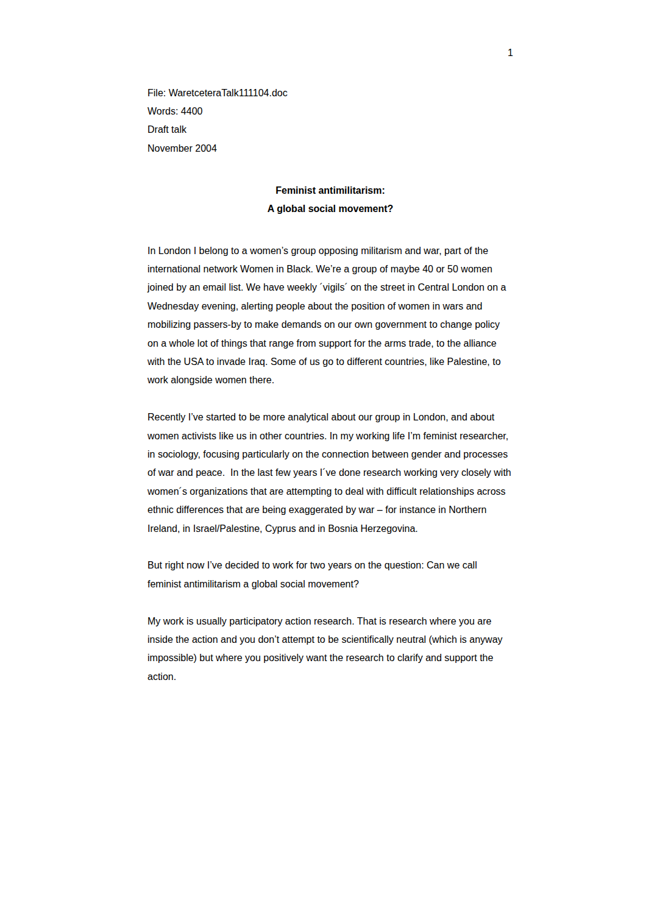1
File: WaretceteraTalk111104.doc
Words: 4400
Draft talk
November 2004
Feminist antimilitarism: A global social movement?
In London I belong to a women’s group opposing militarism and war, part of the international network Women in Black. We’re a group of maybe 40 or 50 women joined by an email list. We have weekly ´vigils´ on the street in Central London on a Wednesday evening, alerting people about the position of women in wars and mobilizing passers-by to make demands on our own government to change policy on a whole lot of things that range from support for the arms trade, to the alliance with the USA to invade Iraq. Some of us go to different countries, like Palestine, to work alongside women there.
Recently I’ve started to be more analytical about our group in London, and about women activists like us in other countries. In my working life I’m feminist researcher, in sociology, focusing particularly on the connection between gender and processes of war and peace. In the last few years I´ve done research working very closely with women´s organizations that are attempting to deal with difficult relationships across ethnic differences that are being exaggerated by war – for instance in Northern Ireland, in Israel/Palestine, Cyprus and in Bosnia Herzegovina.
But right now I’ve decided to work for two years on the question: Can we call feminist antimilitarism a global social movement?
My work is usually participatory action research. That is research where you are inside the action and you don’t attempt to be scientifically neutral (which is anyway impossible) but where you positively want the research to clarify and support the action.